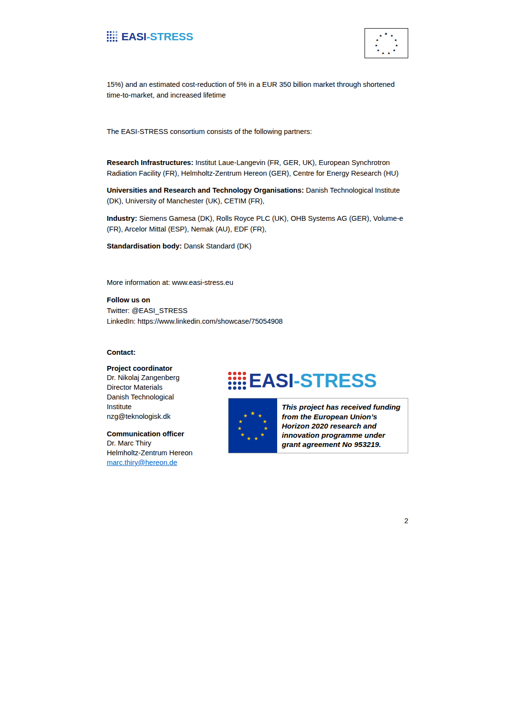EASI-STRESS
★ ★ ★ ★ ★ ★ ★ ★ ★ ★ ★ ★
15%) and an estimated cost-reduction of 5% in a EUR 350 billion market through shortened time-to-market, and increased lifetime
The EASI-STRESS consortium consists of the following partners:
Research Infrastructures: Institut Laue-Langevin (FR, GER, UK), European Synchrotron Radiation Facility (FR), Helmholtz-Zentrum Hereon (GER), Centre for Energy Research (HU)
Universities and Research and Technology Organisations: Danish Technological Institute (DK), University of Manchester (UK), CETIM (FR),
Industry: Siemens Gamesa (DK), Rolls Royce PLC (UK), OHB Systems AG (GER), Volume-e (FR), Arcelor Mittal (ESP), Nemak (AU), EDF (FR),
Standardisation body: Dansk Standard (DK)
More information at: www.easi-stress.eu
Follow us on
Twitter: @EASI_STRESS
LinkedIn: https://www.linkedin.com/showcase/75054908
Contact:
Project coordinator
Dr. Nikolaj Zangenberg
Director Materials
Danish Technological
Institute
nzg@teknologisk.dk
Communication officer
Dr. Marc Thiry
Helmholtz-Zentrum Hereon
marc.thiry@hereon.de
EASI-STRESS
★ ★ ★ ★ ★ ★ ★ ★ ★ ★ ★ ★
This project has received funding from the European Union’s Horizon 2020 research and innovation programme under grant agreement No 953219.
2